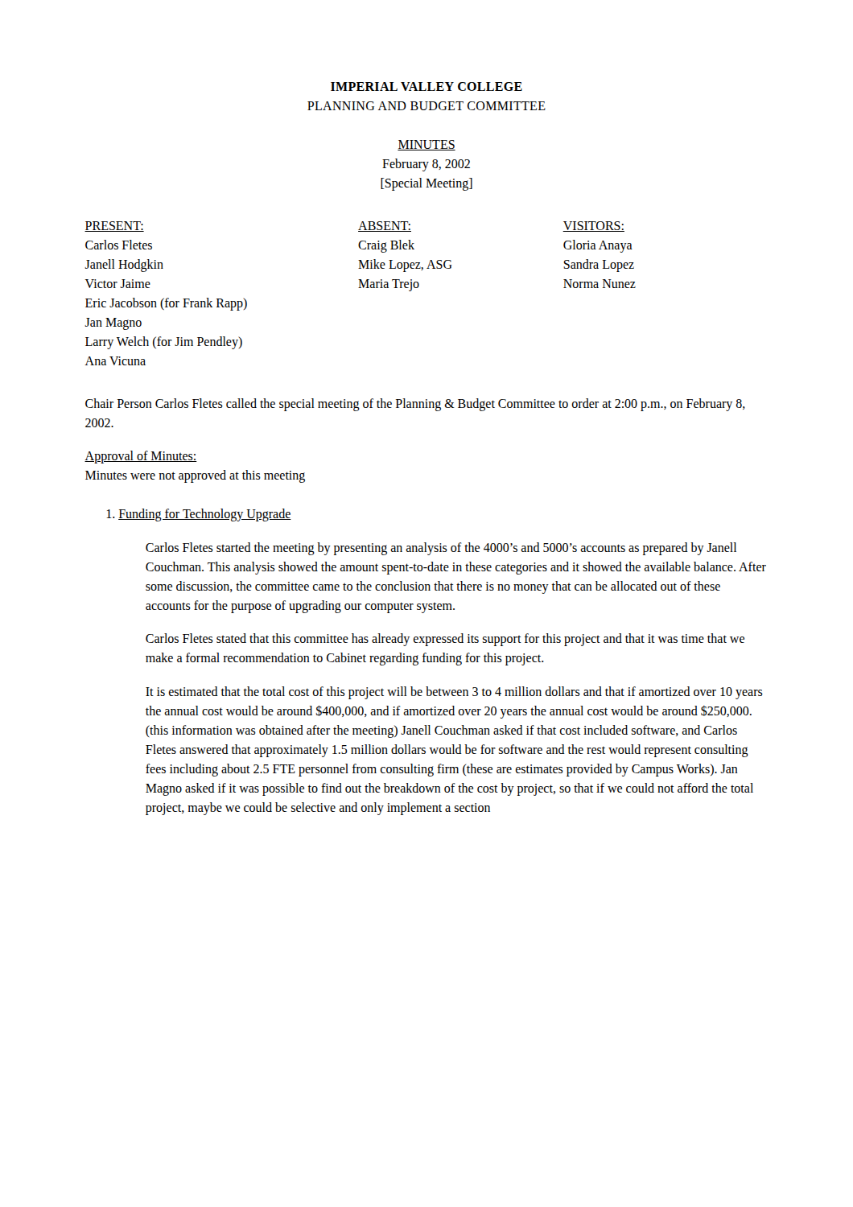IMPERIAL VALLEY COLLEGE
PLANNING AND BUDGET COMMITTEE
MINUTES
February 8, 2002
[Special Meeting]
| PRESENT: | ABSENT: | VISITORS: |
| Carlos Fletes | Craig Blek | Gloria Anaya |
| Janell Hodgkin | Mike Lopez, ASG | Sandra Lopez |
| Victor Jaime | Maria Trejo | Norma Nunez |
| Eric Jacobson (for Frank Rapp) | | |
| Jan Magno | | |
| Larry Welch (for Jim Pendley) | | |
| Ana Vicuna | | |
Chair Person Carlos Fletes called the special meeting of the Planning & Budget Committee to order at 2:00 p.m., on February 8, 2002.
Approval of Minutes:
Minutes were not approved at this meeting
Funding for Technology Upgrade
Carlos Fletes started the meeting by presenting an analysis of the 4000’s and 5000’s accounts as prepared by Janell Couchman. This analysis showed the amount spent-to-date in these categories and it showed the available balance. After some discussion, the committee came to the conclusion that there is no money that can be allocated out of these accounts for the purpose of upgrading our computer system.
Carlos Fletes stated that this committee has already expressed its support for this project and that it was time that we make a formal recommendation to Cabinet regarding funding for this project.
It is estimated that the total cost of this project will be between 3 to 4 million dollars and that if amortized over 10 years the annual cost would be around $400,000, and if amortized over 20 years the annual cost would be around $250,000. (this information was obtained after the meeting) Janell Couchman asked if that cost included software, and Carlos Fletes answered that approximately 1.5 million dollars would be for software and the rest would represent consulting fees including about 2.5 FTE personnel from consulting firm (these are estimates provided by Campus Works). Jan Magno asked if it was possible to find out the breakdown of the cost by project, so that if we could not afford the total project, maybe we could be selective and only implement a section